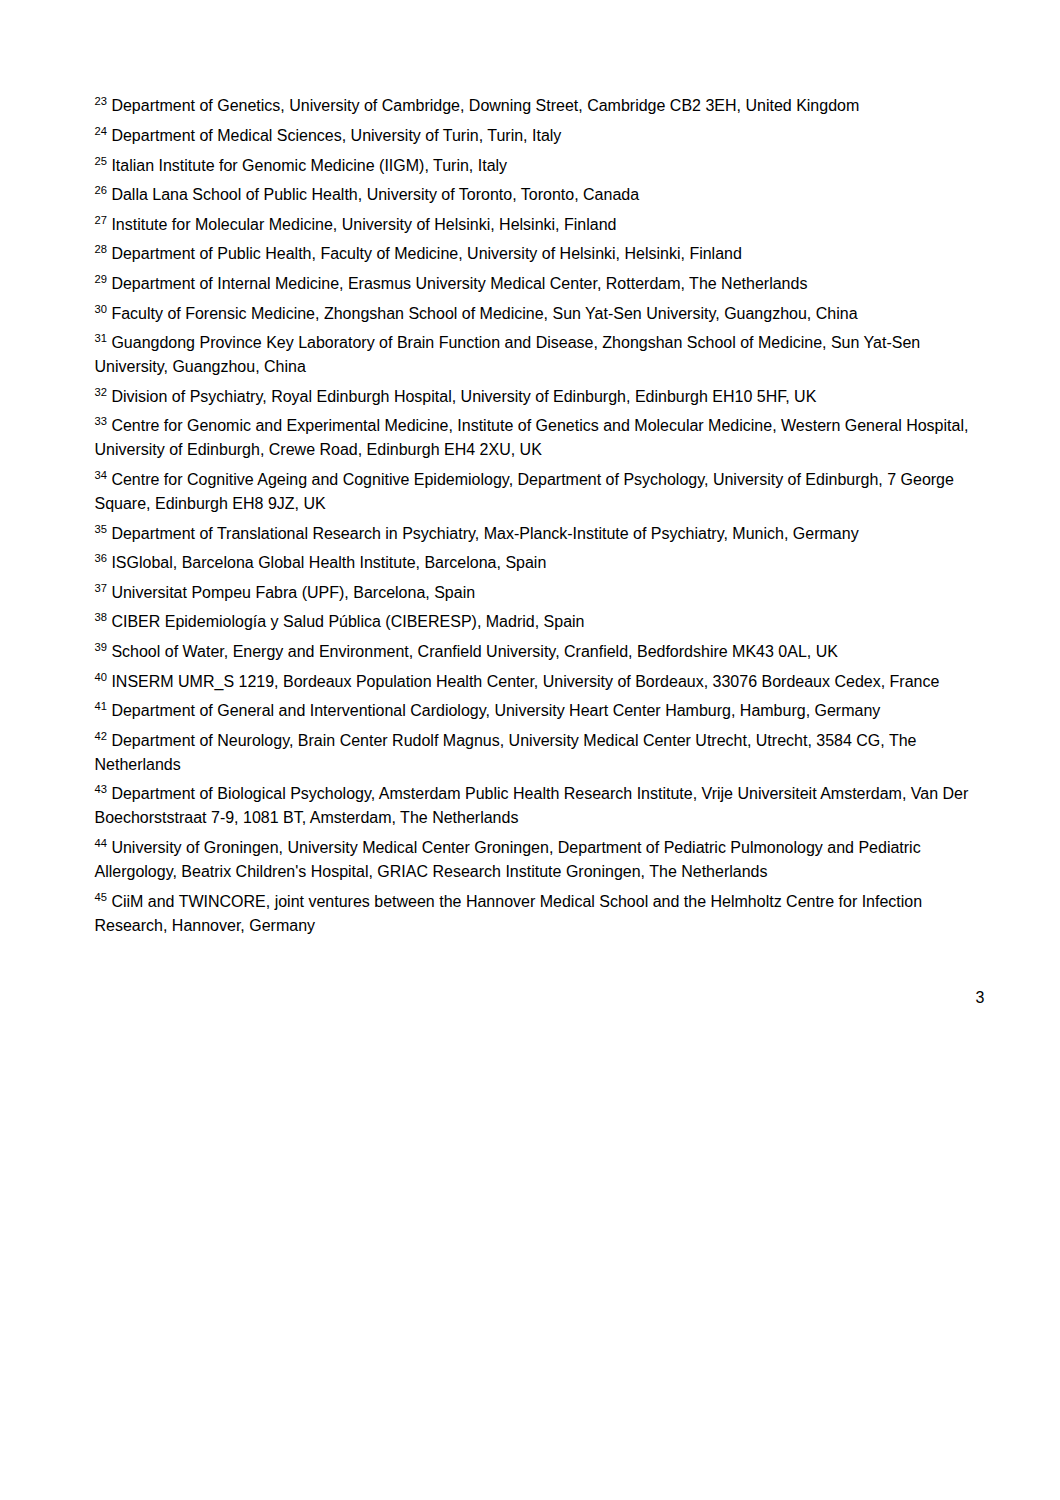23 Department of Genetics, University of Cambridge, Downing Street, Cambridge CB2 3EH, United Kingdom
24 Department of Medical Sciences, University of Turin, Turin, Italy
25 Italian Institute for Genomic Medicine (IIGM), Turin, Italy
26 Dalla Lana School of Public Health, University of Toronto, Toronto, Canada
27 Institute for Molecular Medicine, University of Helsinki, Helsinki, Finland
28 Department of Public Health, Faculty of Medicine, University of Helsinki, Helsinki, Finland
29 Department of Internal Medicine, Erasmus University Medical Center, Rotterdam, The Netherlands
30 Faculty of Forensic Medicine, Zhongshan School of Medicine, Sun Yat-Sen University, Guangzhou, China
31 Guangdong Province Key Laboratory of Brain Function and Disease, Zhongshan School of Medicine, Sun Yat-Sen University, Guangzhou, China
32 Division of Psychiatry, Royal Edinburgh Hospital, University of Edinburgh, Edinburgh EH10 5HF, UK
33 Centre for Genomic and Experimental Medicine, Institute of Genetics and Molecular Medicine, Western General Hospital, University of Edinburgh, Crewe Road, Edinburgh EH4 2XU, UK
34 Centre for Cognitive Ageing and Cognitive Epidemiology, Department of Psychology, University of Edinburgh, 7 George Square, Edinburgh EH8 9JZ, UK
35 Department of Translational Research in Psychiatry, Max-Planck-Institute of Psychiatry, Munich, Germany
36 ISGlobal, Barcelona Global Health Institute, Barcelona, Spain
37 Universitat Pompeu Fabra (UPF), Barcelona, Spain
38 CIBER Epidemiología y Salud Pública (CIBERESP), Madrid, Spain
39 School of Water, Energy and Environment, Cranfield University, Cranfield, Bedfordshire MK43 0AL, UK
40 INSERM UMR_S 1219, Bordeaux Population Health Center, University of Bordeaux, 33076 Bordeaux Cedex, France
41 Department of General and Interventional Cardiology, University Heart Center Hamburg, Hamburg, Germany
42 Department of Neurology, Brain Center Rudolf Magnus, University Medical Center Utrecht, Utrecht, 3584 CG, The Netherlands
43 Department of Biological Psychology, Amsterdam Public Health Research Institute, Vrije Universiteit Amsterdam, Van Der Boechorststraat 7-9, 1081 BT, Amsterdam, The Netherlands
44 University of Groningen, University Medical Center Groningen, Department of Pediatric Pulmonology and Pediatric Allergology, Beatrix Children's Hospital, GRIAC Research Institute Groningen, The Netherlands
45 CiiM and TWINCORE, joint ventures between the Hannover Medical School and the Helmholtz Centre for Infection Research, Hannover, Germany
3